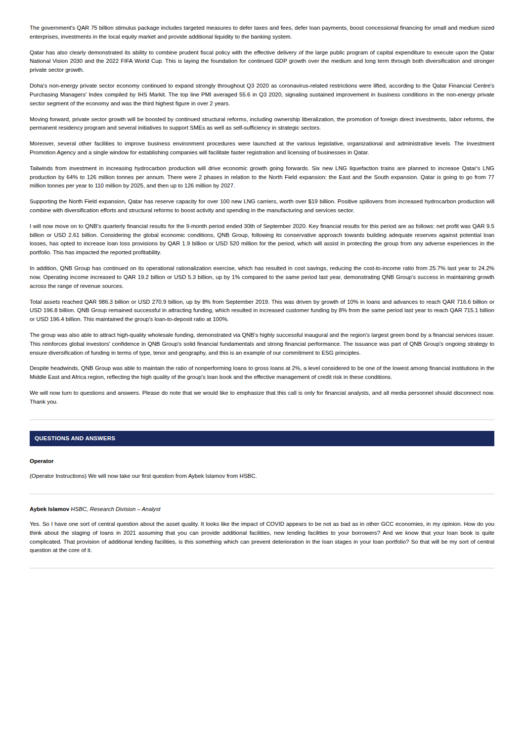The government's QAR 75 billion stimulus package includes targeted measures to defer taxes and fees, defer loan payments, boost concessional financing for small and medium sized enterprises, investments in the local equity market and provide additional liquidity to the banking system.
Qatar has also clearly demonstrated its ability to combine prudent fiscal policy with the effective delivery of the large public program of capital expenditure to execute upon the Qatar National Vision 2030 and the 2022 FIFA World Cup. This is laying the foundation for continued GDP growth over the medium and long term through both diversification and stronger private sector growth.
Doha's non-energy private sector economy continued to expand strongly throughout Q3 2020 as coronavirus-related restrictions were lifted, according to the Qatar Financial Centre's Purchasing Managers' Index compiled by IHS Markit. The top line PMI averaged 55.6 in Q3 2020, signaling sustained improvement in business conditions in the non-energy private sector segment of the economy and was the third highest figure in over 2 years.
Moving forward, private sector growth will be boosted by continued structural reforms, including ownership liberalization, the promotion of foreign direct investments, labor reforms, the permanent residency program and several initiatives to support SMEs as well as self-sufficiency in strategic sectors.
Moreover, several other facilities to improve business environment procedures were launched at the various legislative, organizational and administrative levels. The Investment Promotion Agency and a single window for establishing companies will facilitate faster registration and licensing of businesses in Qatar.
Tailwinds from investment in increasing hydrocarbon production will drive economic growth going forwards. Six new LNG liquefaction trains are planned to increase Qatar's LNG production by 64% to 126 million tonnes per annum. There were 2 phases in relation to the North Field expansion: the East and the South expansion. Qatar is going to go from 77 million tonnes per year to 110 million by 2025, and then up to 126 million by 2027.
Supporting the North Field expansion, Qatar has reserve capacity for over 100 new LNG carriers, worth over $19 billion. Positive spillovers from increased hydrocarbon production will combine with diversification efforts and structural reforms to boost activity and spending in the manufacturing and services sector.
I will now move on to QNB's quarterly financial results for the 9-month period ended 30th of September 2020. Key financial results for this period are as follows: net profit was QAR 9.5 billion or USD 2.61 billion. Considering the global economic conditions, QNB Group, following its conservative approach towards building adequate reserves against potential loan losses, has opted to increase loan loss provisions by QAR 1.9 billion or USD 520 million for the period, which will assist in protecting the group from any adverse experiences in the portfolio. This has impacted the reported profitability.
In addition, QNB Group has continued on its operational rationalization exercise, which has resulted in cost savings, reducing the cost-to-income ratio from 25.7% last year to 24.2% now. Operating income increased to QAR 19.2 billion or USD 5.3 billion, up by 1% compared to the same period last year, demonstrating QNB Group's success in maintaining growth across the range of revenue sources.
Total assets reached QAR 986.3 billion or USD 270.9 billion, up by 8% from September 2019. This was driven by growth of 10% in loans and advances to reach QAR 716.6 billion or USD 196.8 billion. QNB Group remained successful in attracting funding, which resulted in increased customer funding by 8% from the same period last year to reach QAR 715.1 billion or USD 196.4 billion. This maintained the group's loan-to-deposit ratio at 100%.
The group was also able to attract high-quality wholesale funding, demonstrated via QNB's highly successful inaugural and the region's largest green bond by a financial services issuer. This reinforces global investors' confidence in QNB Group's solid financial fundamentals and strong financial performance. The issuance was part of QNB Group's ongoing strategy to ensure diversification of funding in terms of type, tenor and geography, and this is an example of our commitment to ESG principles.
Despite headwinds, QNB Group was able to maintain the ratio of nonperforming loans to gross loans at 2%, a level considered to be one of the lowest among financial institutions in the Middle East and Africa region, reflecting the high quality of the group's loan book and the effective management of credit risk in these conditions.
We will now turn to questions and answers. Please do note that we would like to emphasize that this call is only for financial analysts, and all media personnel should disconnect now. Thank you.
QUESTIONS AND ANSWERS
Operator
(Operator Instructions) We will now take our first question from Aybek Islamov from HSBC.
Aybek Islamov HSBC, Research Division – Analyst
Yes. So I have one sort of central question about the asset quality. It looks like the impact of COVID appears to be not as bad as in other GCC economies, in my opinion. How do you think about the staging of loans in 2021 assuming that you can provide additional facilities, new lending facilities to your borrowers? And we know that your loan book is quite complicated. That provision of additional lending facilities, is this something which can prevent deterioration in the loan stages in your loan portfolio? So that will be my sort of central question at the core of it.